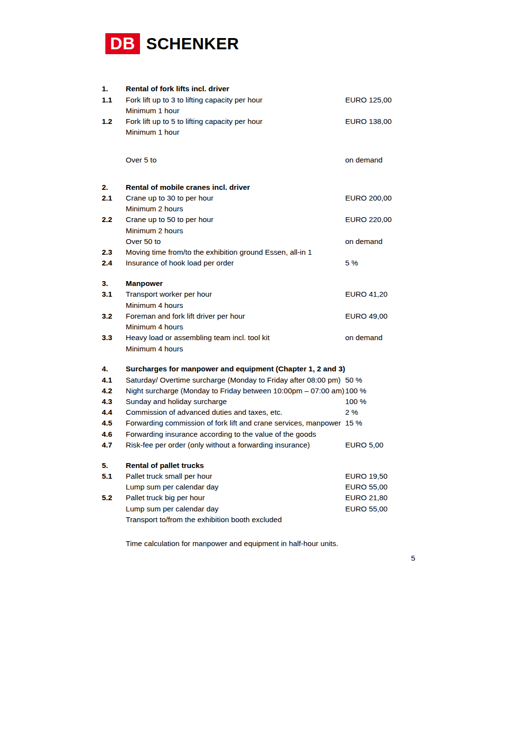DB SCHENKER
| 1. | Rental of fork lifts incl. driver | |
| 1.1 | Fork lift up to 3 to lifting capacity per hour | EURO 125,00 |
| | Minimum 1 hour | |
| 1.2 | Fork lift up to 5 to lifting capacity per hour | EURO 138,00 |
| | Minimum 1 hour | |
| | Over 5 to | on demand |
| 2. | Rental of mobile cranes incl. driver | |
| 2.1 | Crane up to 30 to per hour | EURO 200,00 |
| | Minimum 2 hours | |
| 2.2 | Crane up to 50 to per hour | EURO 220,00 |
| | Minimum 2 hours | |
| | Over 50 to | on demand |
| 2.3 | Moving time from/to the exhibition ground Essen, all-in 1 | |
| 2.4 | Insurance of hook load per order | 5 % |
| 3. | Manpower | |
| 3.1 | Transport worker per hour | EURO 41,20 |
| | Minimum 4 hours | |
| 3.2 | Foreman and fork lift driver per hour | EURO 49,00 |
| | Minimum 4 hours | |
| 3.3 | Heavy load or assembling team incl. tool kit | on demand |
| | Minimum 4 hours | |
| 4. | Surcharges for manpower and equipment (Chapter 1, 2 and 3) | |
| 4.1 | Saturday/ Overtime surcharge (Monday to Friday after 08:00 pm) | 50 % |
| 4.2 | Night surcharge (Monday to Friday between 10:00pm – 07:00 am) | 100 % |
| 4.3 | Sunday and holiday surcharge | 100 % |
| 4.4 | Commission of advanced duties and taxes, etc. | 2 % |
| 4.5 | Forwarding commission of fork lift and crane services, manpower | 15 % |
| 4.6 | Forwarding insurance according to the value of the goods | |
| 4.7 | Risk-fee per order (only without a forwarding insurance) | EURO 5,00 |
| 5. | Rental of pallet trucks | |
| 5.1 | Pallet truck small per hour | EURO 19,50 |
| | Lump sum per calendar day | EURO 55,00 |
| 5.2 | Pallet truck big per hour | EURO 21,80 |
| | Lump sum per calendar day | EURO 55,00 |
| | Transport to/from the exhibition booth excluded | |
Time calculation for manpower and equipment in half-hour units.
5